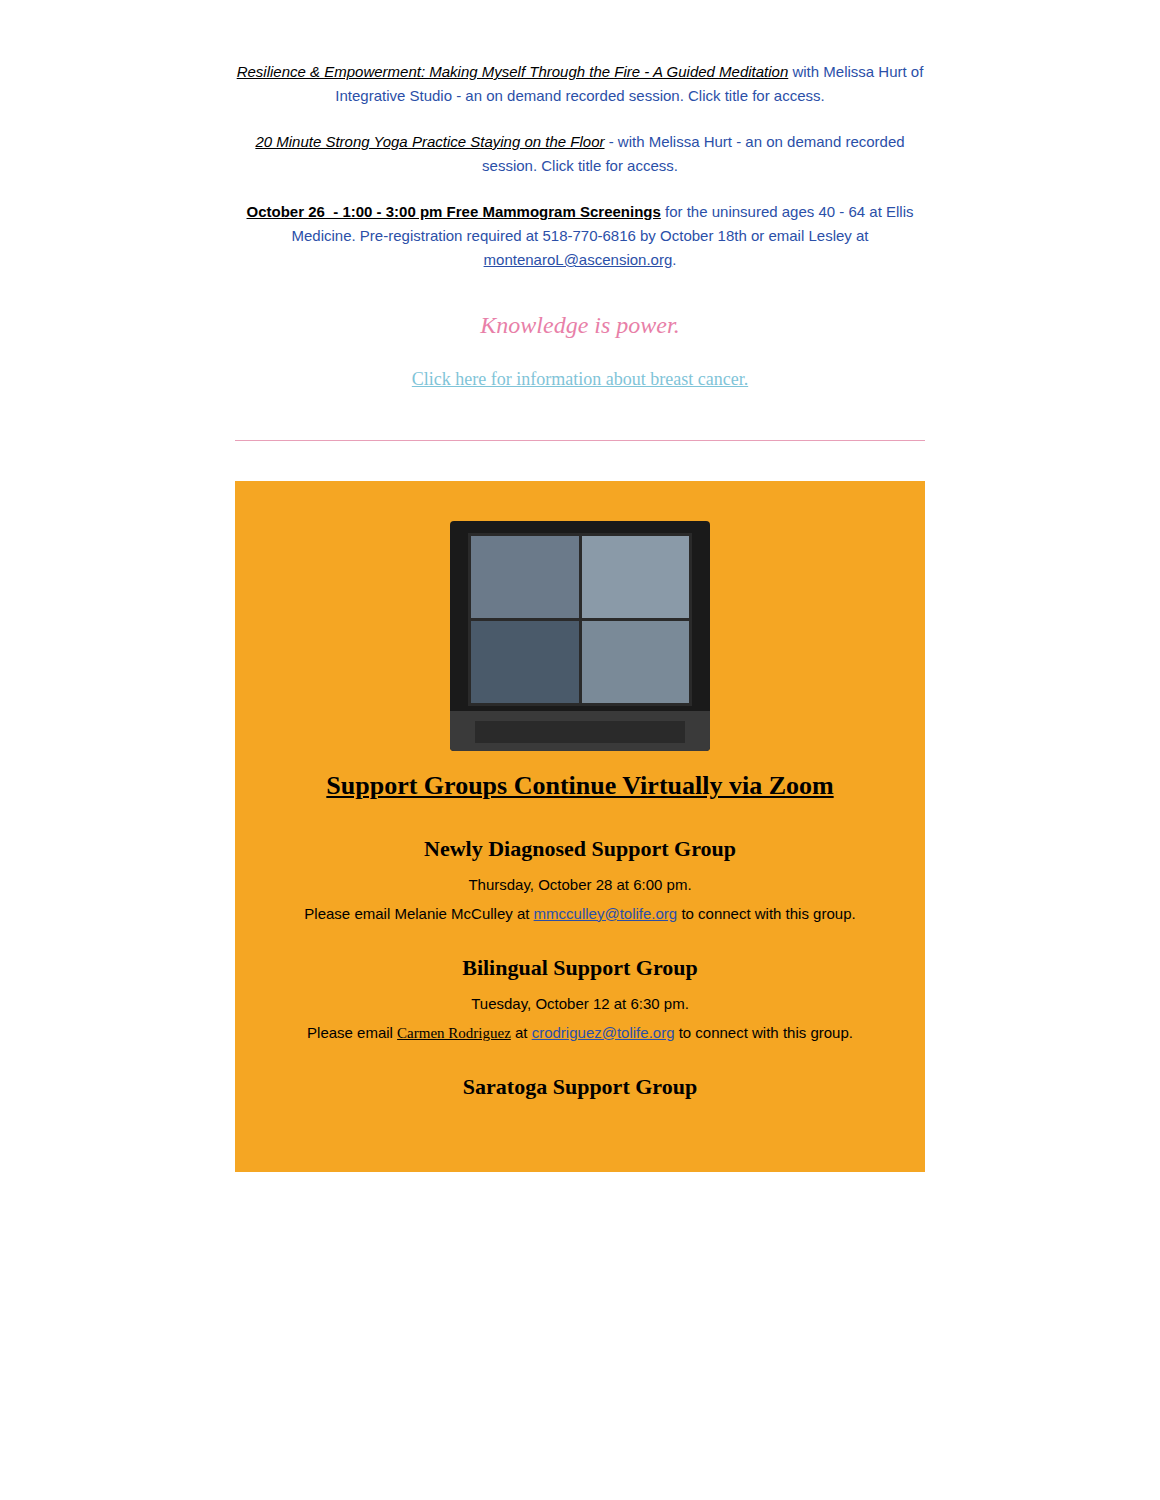Resilience & Empowerment: Making Myself Through the Fire - A Guided Meditation with Melissa Hurt of Integrative Studio - an on demand recorded session. Click title for access.
20 Minute Strong Yoga Practice Staying on the Floor - with Melissa Hurt - an on demand recorded session. Click title for access.
October 26 - 1:00 - 3:00 pm Free Mammogram Screenings for the uninsured ages 40 - 64 at Ellis Medicine. Pre-registration required at 518-770-6816 by October 18th or email Lesley at montenaroL@ascension.org.
Knowledge is power.
Click here for information about breast cancer.
Support Groups Continue Virtually via Zoom
Newly Diagnosed Support Group
Thursday, October 28 at 6:00 pm.
Please email Melanie McCulley at mmcculley@tolife.org to connect with this group.
Bilingual Support Group
Tuesday, October 12 at 6:30 pm.
Please email Carmen Rodriguez at crodriguez@tolife.org to connect with this group.
Saratoga Support Group